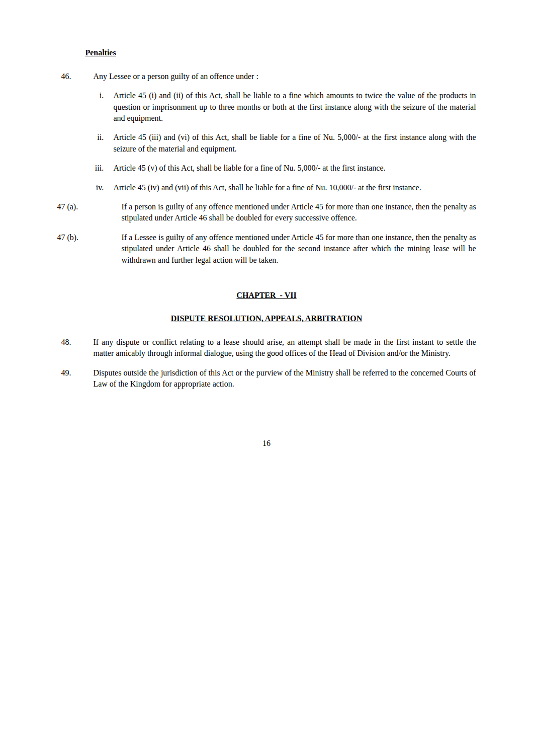Penalties
46.
Any Lessee or a person guilty of an offence under :
i.
Article 45 (i) and (ii) of this Act, shall be liable to a fine which amounts to twice the value of the products in question or imprisonment up to three months or both at the first instance along with the seizure of the material and equipment.
ii.
Article 45 (iii) and (vi) of this Act, shall be liable for a fine of Nu. 5,000/- at the first instance along with the seizure of the material and equipment.
iii.
Article 45 (v) of this Act, shall be liable for a fine of Nu. 5,000/- at the first instance.
iv.
Article 45 (iv) and (vii) of this Act, shall be liable for a fine of Nu. 10,000/- at the first instance.
47 (a).
If a person is guilty of any offence mentioned under Article 45 for more than one instance, then the penalty as stipulated under Article 46 shall be doubled for every successive offence.
47 (b).
If a Lessee is guilty of any offence mentioned under Article 45 for more than one instance, then the penalty as stipulated under Article 46 shall be doubled for the second instance after which the mining lease will be withdrawn and further legal action will be taken.
CHAPTER - VII
DISPUTE RESOLUTION, APPEALS, ARBITRATION
48.
If any dispute or conflict relating to a lease should arise, an attempt shall be made in the first instant to settle the matter amicably through informal dialogue, using the good offices of the Head of Division and/or the Ministry.
49.
Disputes outside the jurisdiction of this Act or the purview of the Ministry shall be referred to the concerned Courts of Law of the Kingdom for appropriate action.
16